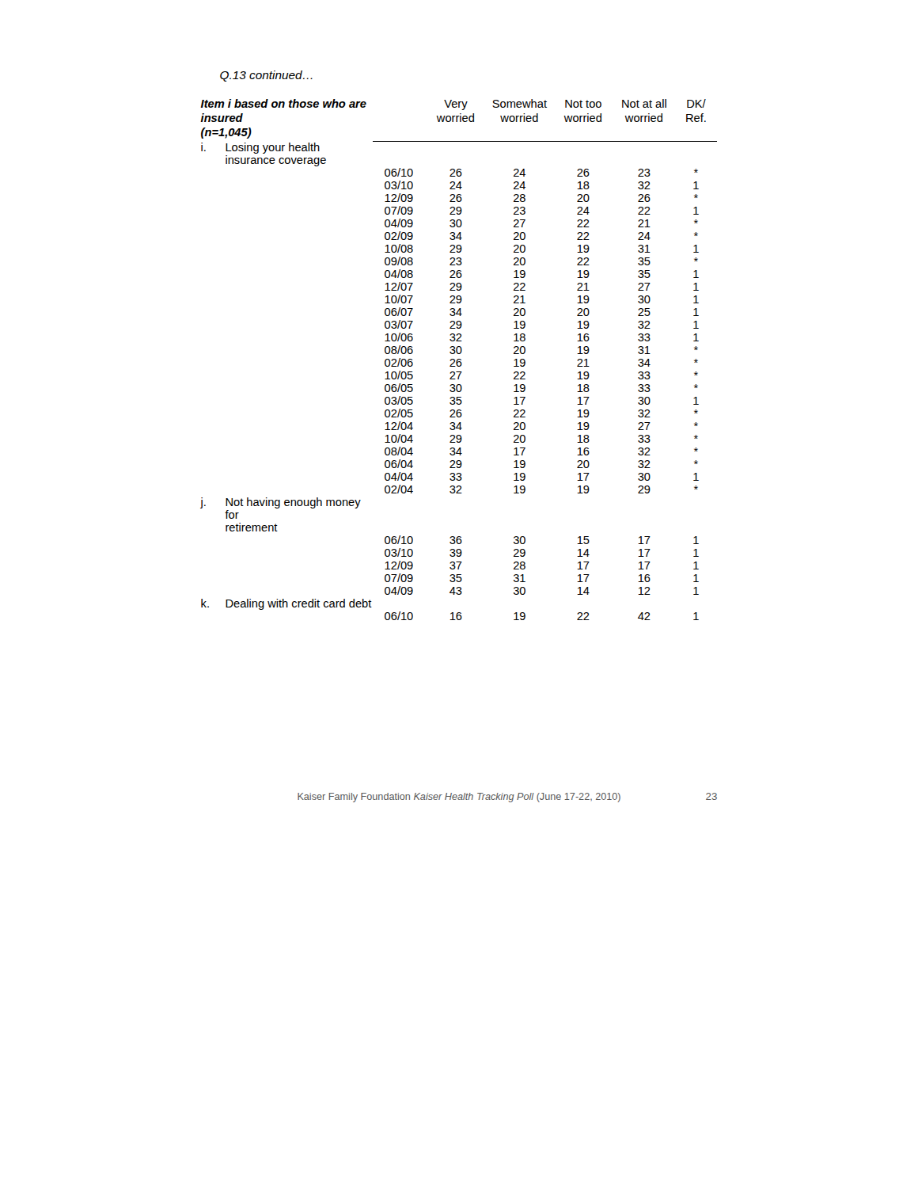Q.13 continued…
| Item i based on those who are insured (n=1,045) | | Very worried | Somewhat worried | Not too worried | Not at all worried | DK/ Ref. |
| i. | Losing your health insurance coverage | | | | | | |
| | | 06/10 | 26 | 24 | 26 | 23 | * |
| | | 03/10 | 24 | 24 | 18 | 32 | 1 |
| | | 12/09 | 26 | 28 | 20 | 26 | * |
| | | 07/09 | 29 | 23 | 24 | 22 | 1 |
| | | 04/09 | 30 | 27 | 22 | 21 | * |
| | | 02/09 | 34 | 20 | 22 | 24 | * |
| | | 10/08 | 29 | 20 | 19 | 31 | 1 |
| | | 09/08 | 23 | 20 | 22 | 35 | * |
| | | 04/08 | 26 | 19 | 19 | 35 | 1 |
| | | 12/07 | 29 | 22 | 21 | 27 | 1 |
| | | 10/07 | 29 | 21 | 19 | 30 | 1 |
| | | 06/07 | 34 | 20 | 20 | 25 | 1 |
| | | 03/07 | 29 | 19 | 19 | 32 | 1 |
| | | 10/06 | 32 | 18 | 16 | 33 | 1 |
| | | 08/06 | 30 | 20 | 19 | 31 | * |
| | | 02/06 | 26 | 19 | 21 | 34 | * |
| | | 10/05 | 27 | 22 | 19 | 33 | * |
| | | 06/05 | 30 | 19 | 18 | 33 | * |
| | | 03/05 | 35 | 17 | 17 | 30 | 1 |
| | | 02/05 | 26 | 22 | 19 | 32 | * |
| | | 12/04 | 34 | 20 | 19 | 27 | * |
| | | 10/04 | 29 | 20 | 18 | 33 | * |
| | | 08/04 | 34 | 17 | 16 | 32 | * |
| | | 06/04 | 29 | 19 | 20 | 32 | * |
| | | 04/04 | 33 | 19 | 17 | 30 | 1 |
| | | 02/04 | 32 | 19 | 19 | 29 | * |
| j. | Not having enough money for retirement | | | | | | |
| | | 06/10 | 36 | 30 | 15 | 17 | 1 |
| | | 03/10 | 39 | 29 | 14 | 17 | 1 |
| | | 12/09 | 37 | 28 | 17 | 17 | 1 |
| | | 07/09 | 35 | 31 | 17 | 16 | 1 |
| | | 04/09 | 43 | 30 | 14 | 12 | 1 |
| k. | Dealing with credit card debt | | | | | | |
| | | 06/10 | 16 | 19 | 22 | 42 | 1 |
Kaiser Family Foundation Kaiser Health Tracking Poll (June 17-22, 2010) 23